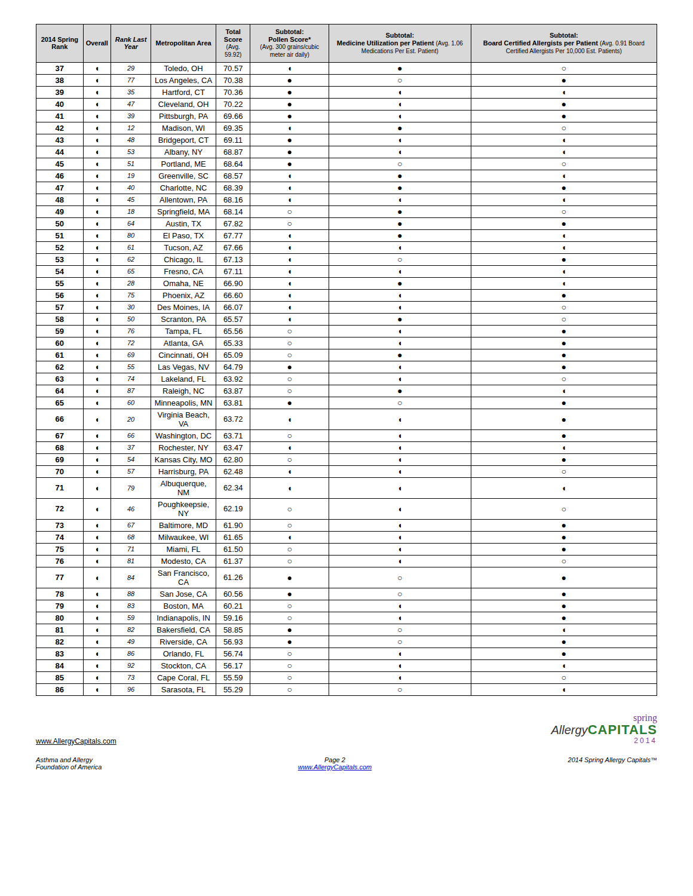| 2014 Spring Rank | Overall | Rank Last Year | Metropolitan Area | Total Score (Avg. 59.92) | Subtotal: Pollen Score* (Avg. 300 grains/cubic meter air daily) | Subtotal: Medicine Utilization per Patient (Avg. 1.06 Medications Per Est. Patient) | Subtotal: Board Certified Allergists per Patient (Avg. 0.91 Board Certified Allergists Per 10,000 Est. Patients) |
| --- | --- | --- | --- | --- | --- | --- | --- |
| 37 | ◖ | 29 | Toledo, OH | 70.57 | ◖ | ● | ○ |
| 38 | ◖ | 77 | Los Angeles, CA | 70.38 | ● | ○ | ● |
| 39 | ◖ | 35 | Hartford, CT | 70.36 | ● | ◖ | ◖ |
| 40 | ◖ | 47 | Cleveland, OH | 70.22 | ● | ◖ | ● |
| 41 | ◖ | 39 | Pittsburgh, PA | 69.66 | ● | ◖ | ● |
| 42 | ◖ | 12 | Madison, WI | 69.35 | ◖ | ● | ○ |
| 43 | ◖ | 48 | Bridgeport, CT | 69.11 | ● | ◖ | ◖ |
| 44 | ◖ | 53 | Albany, NY | 68.87 | ● | ◖ | ◖ |
| 45 | ◖ | 51 | Portland, ME | 68.64 | ● | ○ | ○ |
| 46 | ◖ | 19 | Greenville, SC | 68.57 | ◖ | ● | ◖ |
| 47 | ◖ | 40 | Charlotte, NC | 68.39 | ◖ | ● | ● |
| 48 | ◖ | 45 | Allentown, PA | 68.16 | ◖ | ◖ | ◖ |
| 49 | ◖ | 18 | Springfield, MA | 68.14 | ○ | ● | ○ |
| 50 | ◖ | 64 | Austin, TX | 67.82 | ○ | ● | ● |
| 51 | ◖ | 80 | El Paso, TX | 67.77 | ◖ | ● | ◖ |
| 52 | ◖ | 61 | Tucson, AZ | 67.66 | ◖ | ◖ | ◖ |
| 53 | ◖ | 62 | Chicago, IL | 67.13 | ◖ | ○ | ● |
| 54 | ◖ | 65 | Fresno, CA | 67.11 | ◖ | ◖ | ◖ |
| 55 | ◖ | 28 | Omaha, NE | 66.90 | ◖ | ● | ◖ |
| 56 | ◖ | 75 | Phoenix, AZ | 66.60 | ◖ | ◖ | ● |
| 57 | ◖ | 30 | Des Moines, IA | 66.07 | ◖ | ◖ | ○ |
| 58 | ◖ | 50 | Scranton, PA | 65.57 | ◖ | ● | ○ |
| 59 | ◖ | 76 | Tampa, FL | 65.56 | ○ | ◖ | ● |
| 60 | ◖ | 72 | Atlanta, GA | 65.33 | ○ | ◖ | ● |
| 61 | ◖ | 69 | Cincinnati, OH | 65.09 | ○ | ● | ● |
| 62 | ◖ | 55 | Las Vegas, NV | 64.79 | ● | ◖ | ● |
| 63 | ◖ | 74 | Lakeland, FL | 63.92 | ○ | ◖ | ○ |
| 64 | ◖ | 87 | Raleigh, NC | 63.87 | ○ | ● | ◖ |
| 65 | ◖ | 60 | Minneapolis, MN | 63.81 | ● | ○ | ● |
| 66 | ◖ | 20 | Virginia Beach, VA | 63.72 | ◖ | ◖ | ● |
| 67 | ◖ | 66 | Washington, DC | 63.71 | ○ | ◖ | ● |
| 68 | ◖ | 37 | Rochester, NY | 63.47 | ◖ | ◖ | ◖ |
| 69 | ◖ | 54 | Kansas City, MO | 62.80 | ○ | ◖ | ● |
| 70 | ◖ | 57 | Harrisburg, PA | 62.48 | ◖ | ◖ | ○ |
| 71 | ◖ | 79 | Albuquerque, NM | 62.34 | ◖ | ◖ | ◖ |
| 72 | ◖ | 46 | Poughkeepsie, NY | 62.19 | ○ | ◖ | ○ |
| 73 | ◖ | 67 | Baltimore, MD | 61.90 | ○ | ◖ | ● |
| 74 | ◖ | 68 | Milwaukee, WI | 61.65 | ◖ | ◖ | ● |
| 75 | ◖ | 71 | Miami, FL | 61.50 | ○ | ◖ | ● |
| 76 | ◖ | 81 | Modesto, CA | 61.37 | ○ | ◖ | ○ |
| 77 | ◖ | 84 | San Francisco, CA | 61.26 | ● | ○ | ● |
| 78 | ◖ | 88 | San Jose, CA | 60.56 | ● | ○ | ● |
| 79 | ◖ | 83 | Boston, MA | 60.21 | ○ | ◖ | ● |
| 80 | ◖ | 59 | Indianapolis, IN | 59.16 | ○ | ◖ | ● |
| 81 | ◖ | 82 | Bakersfield, CA | 58.85 | ● | ○ | ◖ |
| 82 | ◖ | 49 | Riverside, CA | 56.93 | ● | ○ | ● |
| 83 | ◖ | 86 | Orlando, FL | 56.74 | ○ | ◖ | ● |
| 84 | ◖ | 92 | Stockton, CA | 56.17 | ○ | ◖ | ◖ |
| 85 | ◖ | 73 | Cape Coral, FL | 55.59 | ○ | ◖ | ○ |
| 86 | ◖ | 96 | Sarasota, FL | 55.29 | ○ | ○ | ◖ |
www.AllergyCapitals.com
spring
Allergy CAPITALS
2014
Asthma and Allergy
Foundation of America
Page 2
www.AllergyCapitals.com
2014 Spring Allergy Capitals™